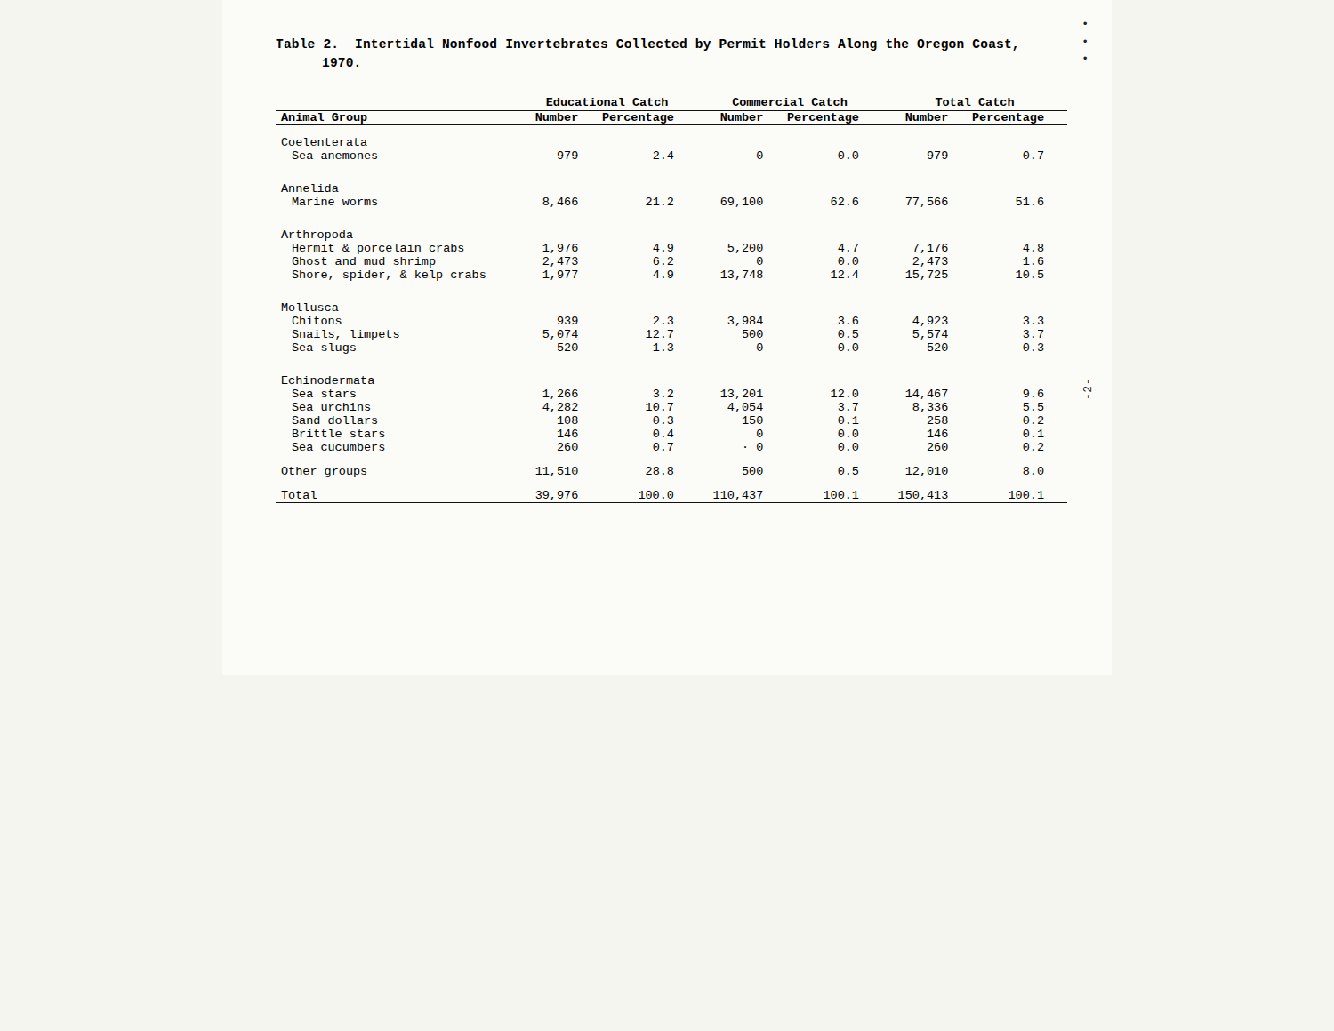• • •
-2-
Table 2. Intertidal Nonfood Invertebrates Collected by Permit Holders Along the Oregon Coast, 1970.
| | Educational Catch | Commercial Catch | Total Catch |
| --- | --- | --- | --- |
| Animal Group | Number | Percentage | Number | Percentage | Number | Percentage |
| Coelenterata | | | | | | |
| Sea anemones | 979 | 2.4 | 0 | 0.0 | 979 | 0.7 |
| Annelida | | | | | | |
| Marine worms | 8,466 | 21.2 | 69,100 | 62.6 | 77,566 | 51.6 |
| Arthropoda | | | | | | |
| Hermit & porcelain crabs | 1,976 | 4.9 | 5,200 | 4.7 | 7,176 | 4.8 |
| Ghost and mud shrimp | 2,473 | 6.2 | 0 | 0.0 | 2,473 | 1.6 |
| Shore, spider, & kelp crabs | 1,977 | 4.9 | 13,748 | 12.4 | 15,725 | 10.5 |
| Mollusca | | | | | | |
| Chitons | 939 | 2.3 | 3,984 | 3.6 | 4,923 | 3.3 |
| Snails, limpets | 5,074 | 12.7 | 500 | 0.5 | 5,574 | 3.7 |
| Sea slugs | 520 | 1.3 | 0 | 0.0 | 520 | 0.3 |
| Echinodermata | | | | | | |
| Sea stars | 1,266 | 3.2 | 13,201 | 12.0 | 14,467 | 9.6 |
| Sea urchins | 4,282 | 10.7 | 4,054 | 3.7 | 8,336 | 5.5 |
| Sand dollars | 108 | 0.3 | 150 | 0.1 | 258 | 0.2 |
| Brittle stars | 146 | 0.4 | 0 | 0.0 | 146 | 0.1 |
| Sea cucumbers | 260 | 0.7 | · 0 | 0.0 | 260 | 0.2 |
| Other groups | 11,510 | 28.8 | 500 | 0.5 | 12,010 | 8.0 |
| Total | 39,976 | 100.0 | 110,437 | 100.1 | 150,413 | 100.1 |